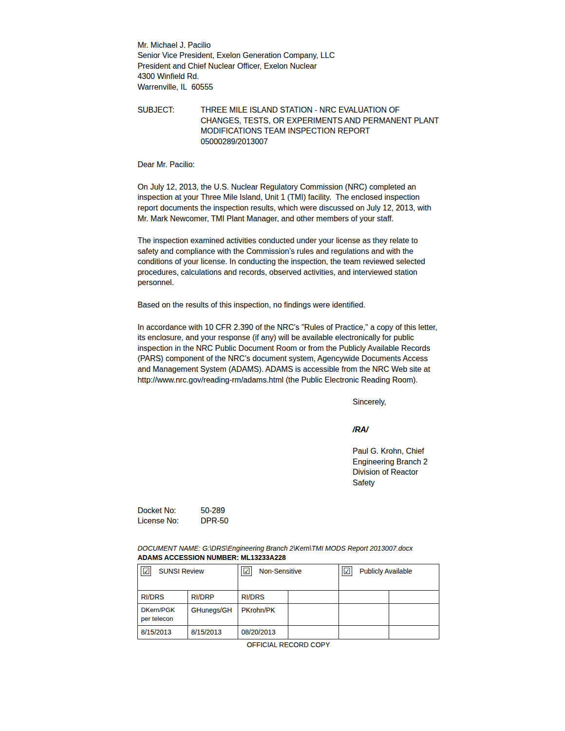Mr. Michael J. Pacilio
Senior Vice President, Exelon Generation Company, LLC
President and Chief Nuclear Officer, Exelon Nuclear
4300 Winfield Rd.
Warrenville, IL 60555
SUBJECT:
THREE MILE ISLAND STATION - NRC EVALUATION OF CHANGES, TESTS, OR EXPERIMENTS AND PERMANENT PLANT MODIFICATIONS TEAM INSPECTION REPORT 05000289/2013007
Dear Mr. Pacilio:
On July 12, 2013, the U.S. Nuclear Regulatory Commission (NRC) completed an inspection at your Three Mile Island, Unit 1 (TMI) facility. The enclosed inspection report documents the inspection results, which were discussed on July 12, 2013, with Mr. Mark Newcomer, TMI Plant Manager, and other members of your staff.
The inspection examined activities conducted under your license as they relate to safety and compliance with the Commission’s rules and regulations and with the conditions of your license. In conducting the inspection, the team reviewed selected procedures, calculations and records, observed activities, and interviewed station personnel.
Based on the results of this inspection, no findings were identified.
In accordance with 10 CFR 2.390 of the NRC's "Rules of Practice," a copy of this letter, its enclosure, and your response (if any) will be available electronically for public inspection in the NRC Public Document Room or from the Publicly Available Records (PARS) component of the NRC's document system, Agencywide Documents Access and Management System (ADAMS). ADAMS is accessible from the NRC Web site at http://www.nrc.gov/reading-rm/adams.html (the Public Electronic Reading Room).
Sincerely,
/RA/
Paul G. Krohn, Chief
Engineering Branch 2
Division of Reactor Safety
Docket No: 50-289
License No: DPR-50
DOCUMENT NAME: G:\DRS\Engineering Branch 2\Kern\TMI MODS Report 2013007.docx
ADAMS ACCESSION NUMBER: ML13233A228
| ☑ SUNSI Review | ☑ Non-Sensitive | ☑ Publicly Available |
| RI/DRS | RI/DRP | RI/DRS | | | |
| DKern/PGK per telecon | GHunegs/GH | PKrohn/PK | | | |
| 8/15/2013 | 8/15/2013 | 08/20/2013 | | | |
OFFICIAL RECORD COPY